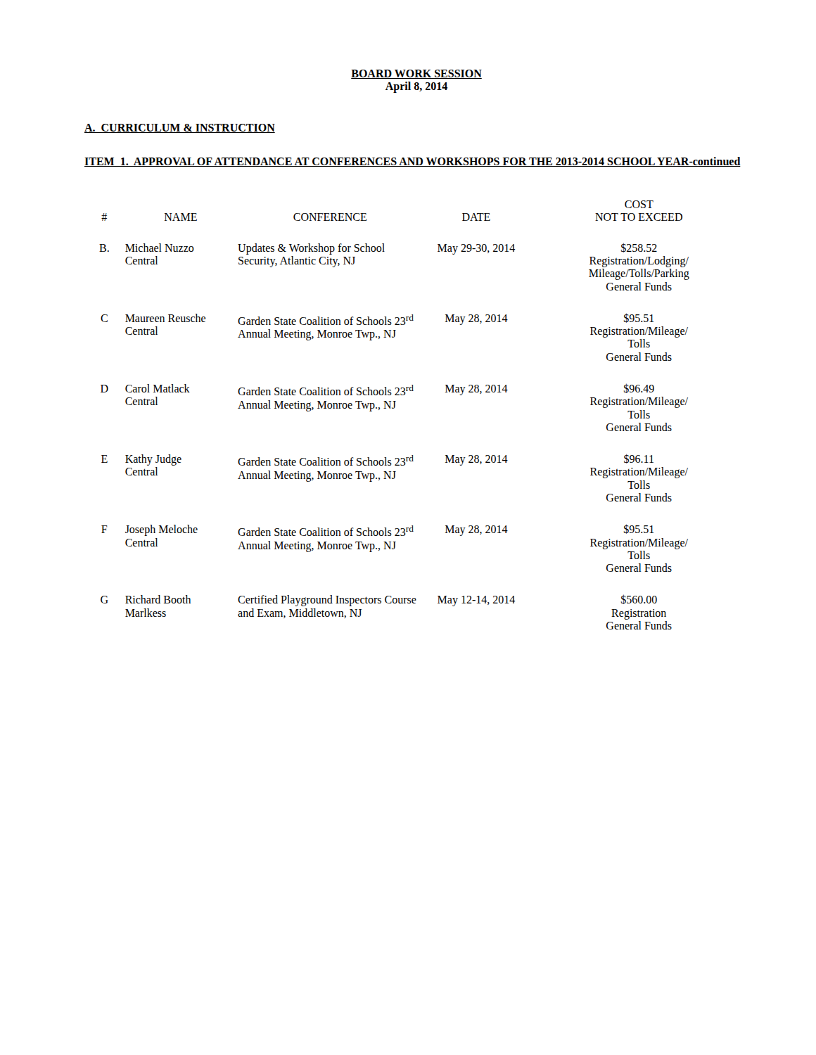BOARD WORK SESSION
April 8, 2014
A. CURRICULUM & INSTRUCTION
ITEM 1. APPROVAL OF ATTENDANCE AT CONFERENCES AND WORKSHOPS FOR THE 2013-2014 SCHOOL YEAR-continued
| # | NAME | CONFERENCE | DATE | COST NOT TO EXCEED |
| --- | --- | --- | --- | --- |
| B. | Michael Nuzzo Central | Updates & Workshop for School Security, Atlantic City, NJ | May 29-30, 2014 | $258.52 Registration/Lodging/ Mileage/Tolls/Parking General Funds |
| C | Maureen Reusche Central | Garden State Coalition of Schools 23 rd Annual Meeting, Monroe Twp., NJ | May 28, 2014 | $95.51 Registration/Mileage/ Tolls General Funds |
| D | Carol Matlack Central | Garden State Coalition of Schools 23 rd Annual Meeting, Monroe Twp., NJ | May 28, 2014 | $96.49 Registration/Mileage/ Tolls General Funds |
| E | Kathy Judge Central | Garden State Coalition of Schools 23 rd Annual Meeting, Monroe Twp., NJ | May 28, 2014 | $96.11 Registration/Mileage/ Tolls General Funds |
| F | Joseph Meloche Central | Garden State Coalition of Schools 23 rd Annual Meeting, Monroe Twp., NJ | May 28, 2014 | $95.51 Registration/Mileage/ Tolls General Funds |
| G | Richard Booth Marlkess | Certified Playground Inspectors Course and Exam, Middletown, NJ | May 12-14, 2014 | $560.00 Registration General Funds |